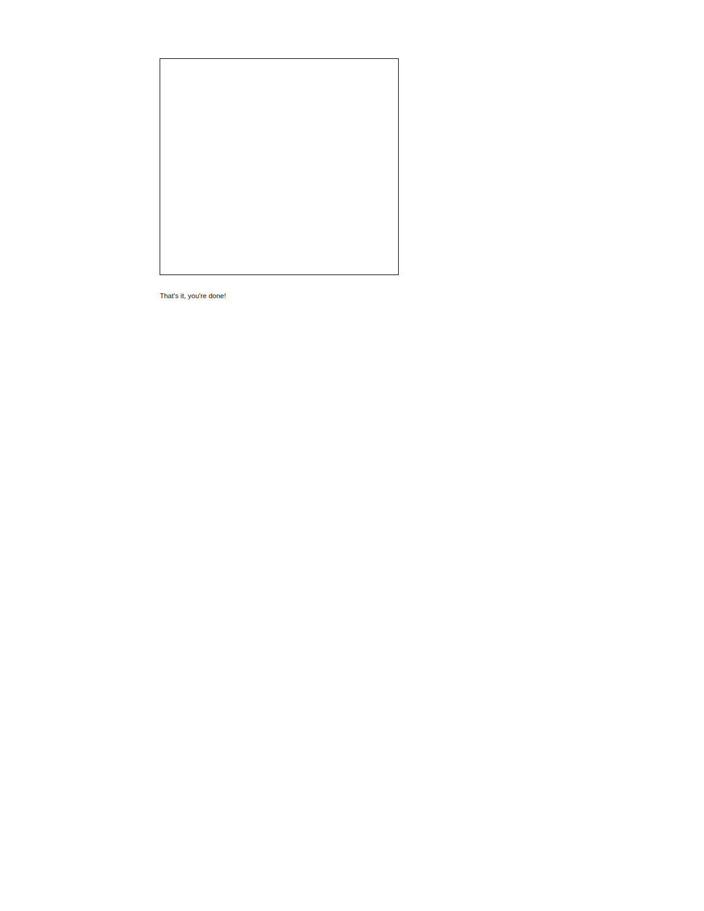That's it, you're done!